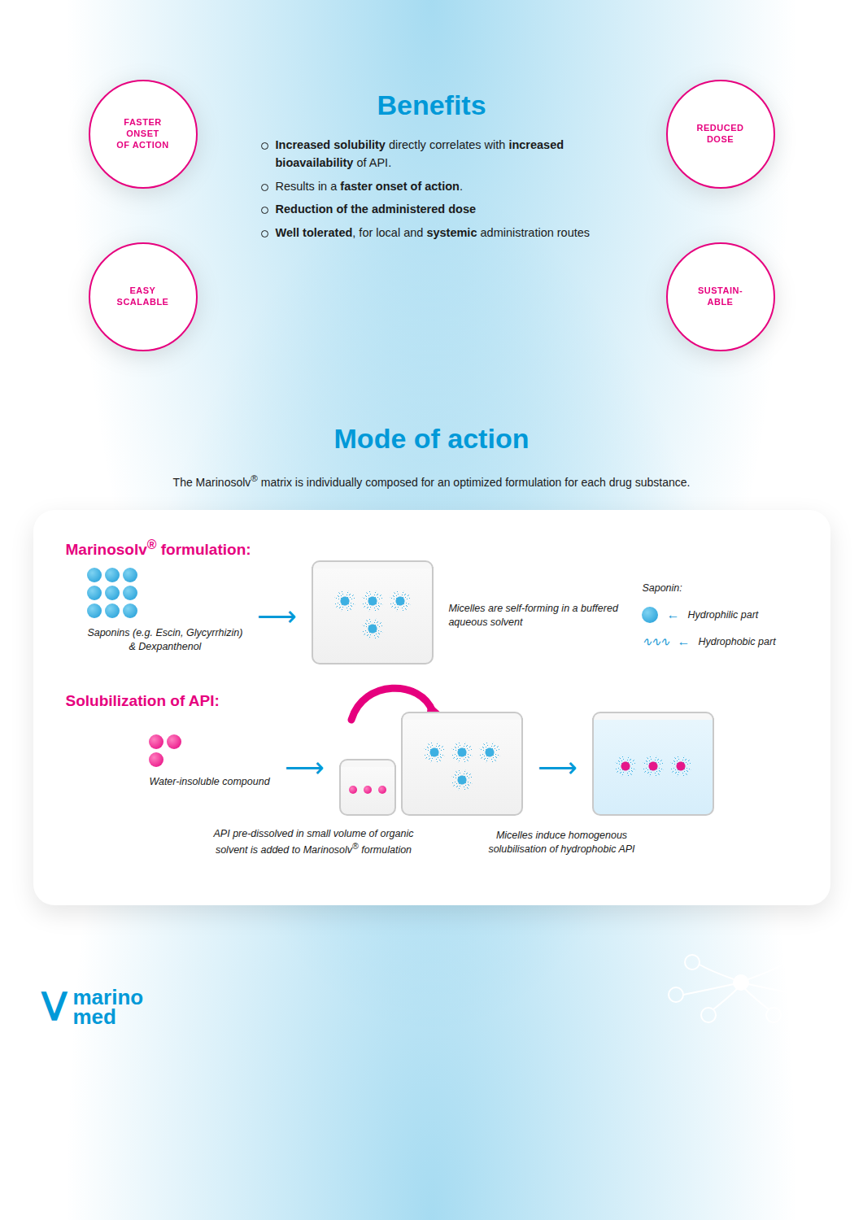Faster
onset
of action
Easy
scalable
Benefits
Increased solubility directly correlates with increased bioavailability of API.
Results in a faster onset of action.
Reduction of the administered dose
Well tolerated, for local and systemic administration routes
Reduced
dose
Sustain-
able
Mode of action
The Marinosolv® matrix is individually composed for an optimized formulation for each drug substance.
Marinosolv® formulation:
Saponins (e.g. Escin, Glycyrrhizin)
& Dexpanthenol
⟶
Micelles are self-forming in a buffered aqueous solvent
Saponin:
← Hydrophilic part
∿∿∿ ← Hydrophobic part
Solubilization of API:
Water-insoluble compound
⟶
⟶
API pre-dissolved in small volume of organic solvent is added to Marinosolv® formulation
Micelles induce homogenous solubilisation of hydrophobic API
ᐯ marino med